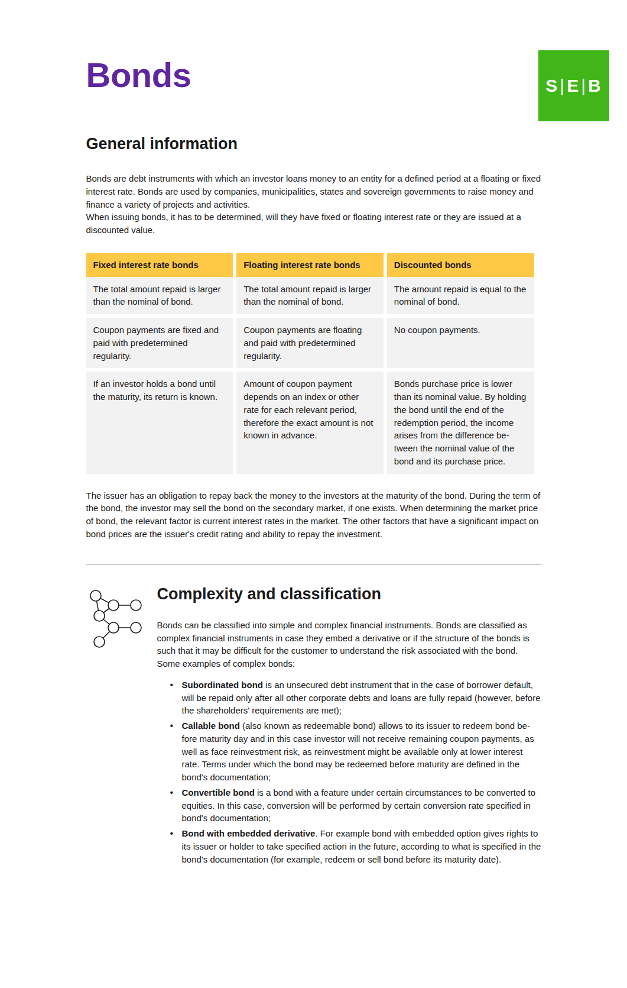S|E|B
Bonds
General information
Bonds are debt instruments with which an investor loans money to an entity for a defined period at a floating or fixed interest rate. Bonds are used by companies, municipalities, states and sovereign governments to raise money and finance a variety of projects and activities.
When issuing bonds, it has to be determined, will they have fixed or floating interest rate or they are issued at a discounted value.
| Fixed interest rate bonds | Floating interest rate bonds | Discounted bonds |
| --- | --- | --- |
| The total amount repaid is larger than the nominal of bond. | The total amount repaid is larger than the nominal of bond. | The amount repaid is equal to the nominal of bond. |
| Coupon payments are fixed and paid with predetermined regularity. | Coupon payments are floating and paid with predetermined regularity. | No coupon payments. |
| If an investor holds a bond until the maturity, its return is known. | Amount of coupon payment depends on an index or other rate for each relevant period, therefore the exact amount is not known in advance. | Bonds purchase price is lower than its nominal value. By holding the bond until the end of the redemption period, the income arises from the difference be­tween the nominal value of the bond and its purchase price. |
The issuer has an obligation to repay back the money to the investors at the maturity of the bond. During the term of the bond, the investor may sell the bond on the secondary market, if one exists. When determining the market price of bond, the relevant factor is current interest rates in the market. The other factors that have a significant impact on bond prices are the issuer's credit rating and ability to repay the investment.
Complexity and classification
Bonds can be classified into simple and complex financial instruments. Bonds are classified as complex financial instruments in case they embed a derivative or if the structure of the bonds is such that it may be difficult for the customer to understand the risk associated with the bond. Some examples of complex bonds:
Subordinated bond is an unsecured debt instrument that in the case of borrower default, will be repaid only after all other corporate debts and loans are fully repaid (however, before the shareholders' requirements are met);
Callable bond (also known as redeemable bond) allows to its issuer to redeem bond be­fore maturity day and in this case investor will not receive remaining coupon payments, as well as face reinvestment risk, as reinvestment might be available only at lower inter­est rate. Terms under which the bond may be redeemed before maturity are defined in the bond's documentation;
Convertible bond is a bond with a feature under certain circumstances to be converted to equities. In this case, conversion will be performed by certain conversion rate speci­fied in bond's documentation;
Bond with embedded derivative. For example bond with embedded option gives rights to its issuer or holder to take specified action in the future, according to what is specified in the bond's documentation (for example, redeem or sell bond before its maturity date).